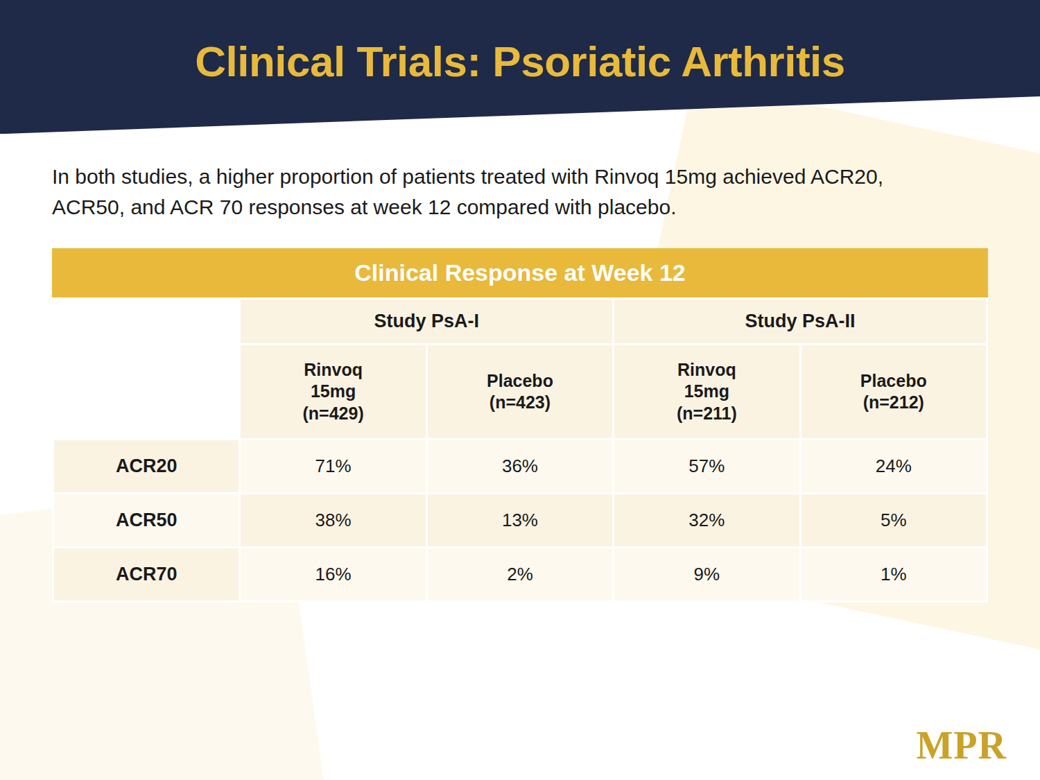Clinical Trials: Psoriatic Arthritis
In both studies, a higher proportion of patients treated with Rinvoq 15mg achieved ACR20, ACR50, and ACR 70 responses at week 12 compared with placebo.
Clinical Response at Week 12
| | Study PsA-I | Study PsA-II |
| --- | --- | --- |
| | Rinvoq 15mg (n=429) | Placebo (n=423) | Rinvoq 15mg (n=211) | Placebo (n=212) |
| ACR20 | 71% | 36% | 57% | 24% |
| ACR50 | 38% | 13% | 32% | 5% |
| ACR70 | 16% | 2% | 9% | 1% |
MPR